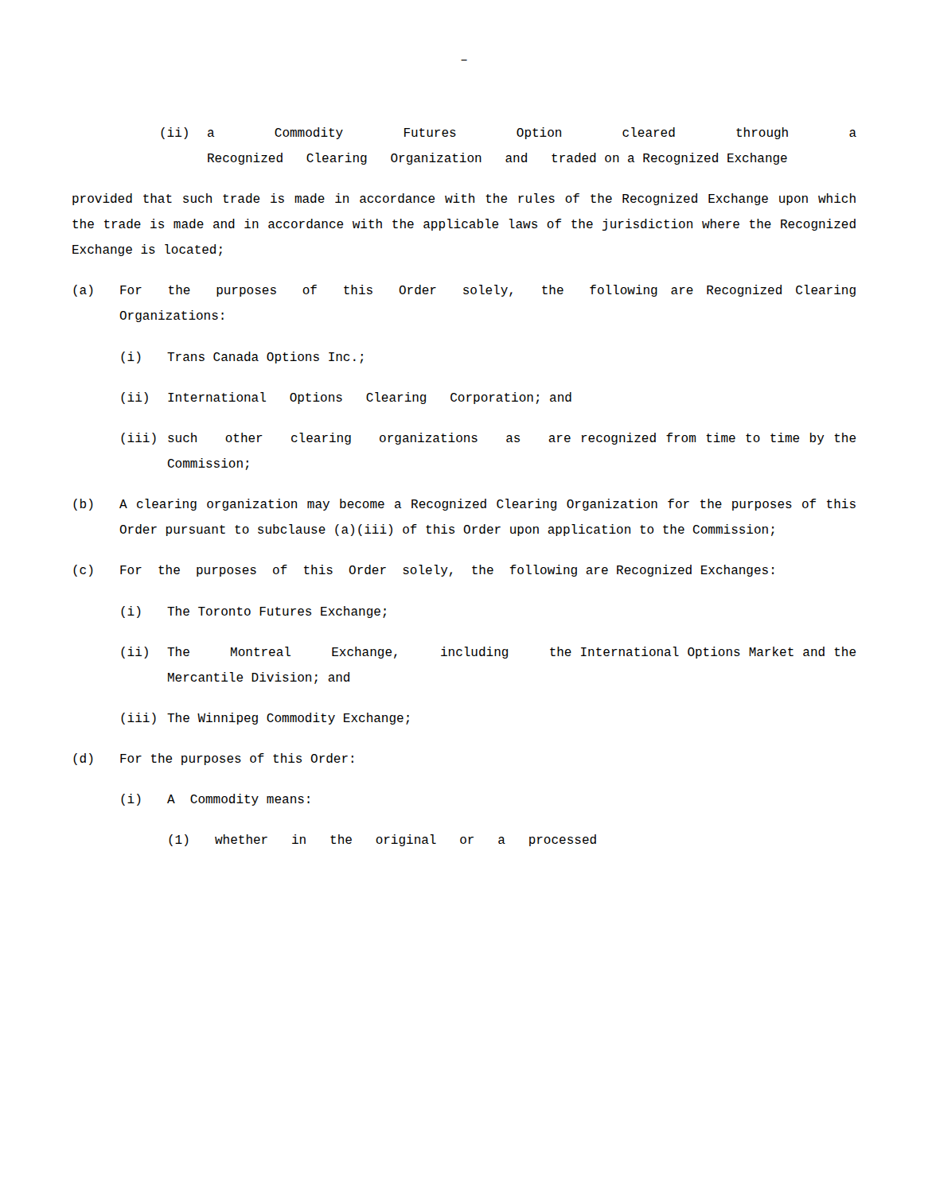–
(ii)
a Commodity Futures Option cleared through a Recognized Clearing Organization and traded on a Recognized Exchange
provided that such trade is made in accordance with the rules of the Recognized Exchange upon which the trade is made and in accordance with the applicable laws of the jurisdiction where the Recognized Exchange is located;
(a)
For the purposes of this Order solely, the following are Recognized Clearing Organizations:
(i)
Trans Canada Options Inc.;
(ii)
International Options Clearing Corporation; and
(iii)
such other clearing organizations as are recognized from time to time by the Commission;
(b)
A clearing organization may become a Recognized Clearing Organization for the purposes of this Order pursuant to subclause (a)(iii) of this Order upon application to the Commission;
(c)
For the purposes of this Order solely, the following are Recognized Exchanges:
(i)
The Toronto Futures Exchange;
(ii)
The Montreal Exchange, including the International Options Market and the Mercantile Division; and
(iii)
The Winnipeg Commodity Exchange;
(d)
For the purposes of this Order:
(i)
A Commodity means:
(1)
whether in the original or a processed